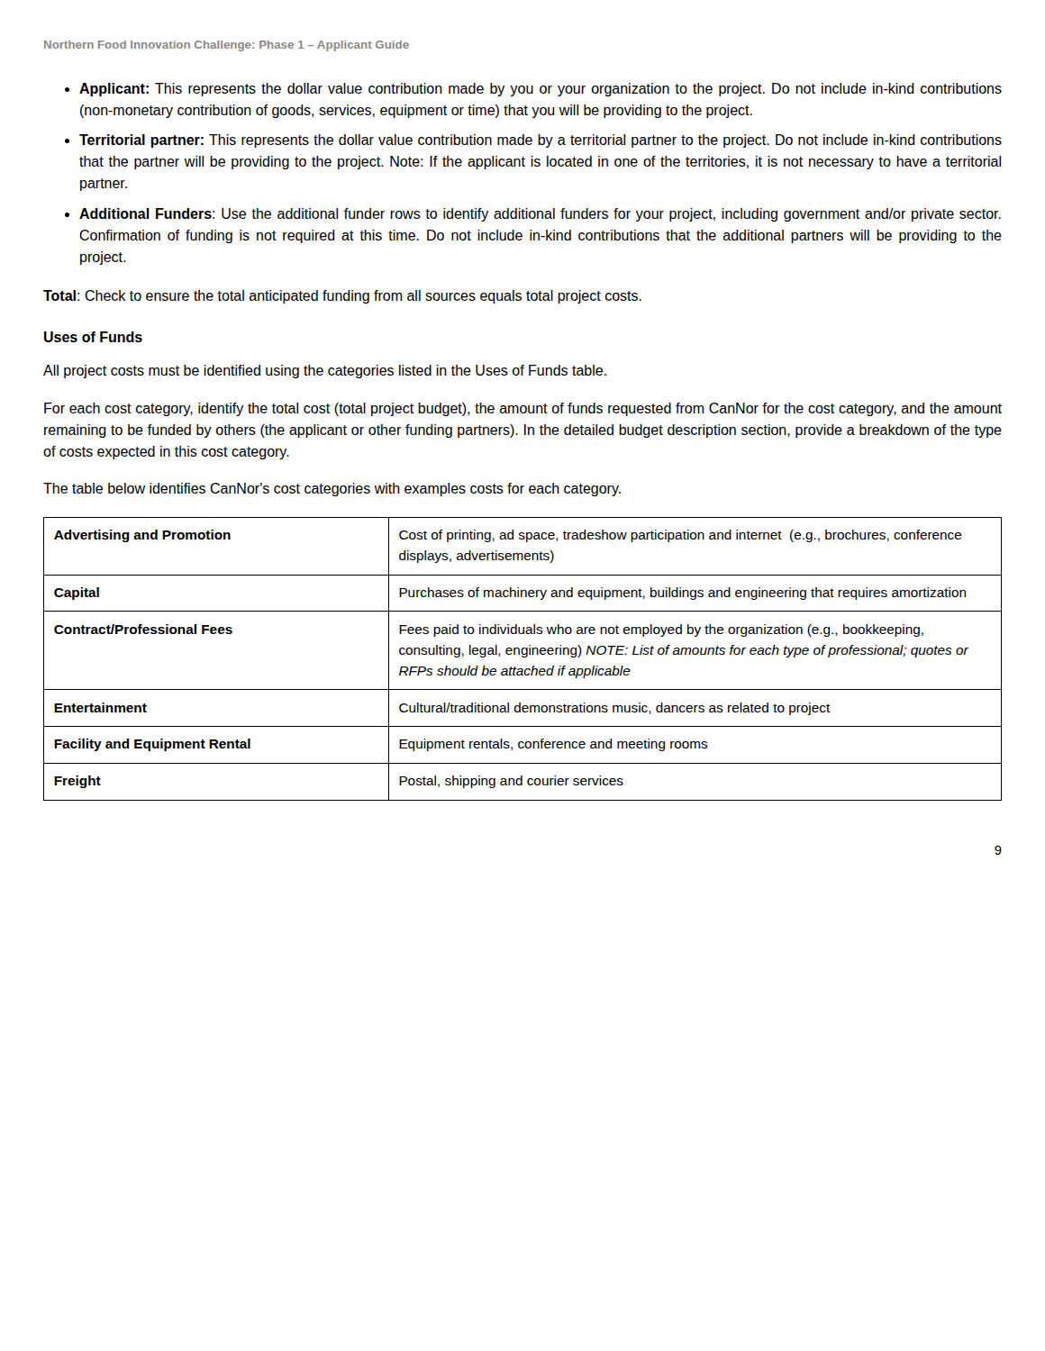Northern Food Innovation Challenge: Phase 1 – Applicant Guide
Applicant: This represents the dollar value contribution made by you or your organization to the project. Do not include in-kind contributions (non-monetary contribution of goods, services, equipment or time) that you will be providing to the project.
Territorial partner: This represents the dollar value contribution made by a territorial partner to the project. Do not include in-kind contributions that the partner will be providing to the project. Note: If the applicant is located in one of the territories, it is not necessary to have a territorial partner.
Additional Funders: Use the additional funder rows to identify additional funders for your project, including government and/or private sector. Confirmation of funding is not required at this time. Do not include in-kind contributions that the additional partners will be providing to the project.
Total: Check to ensure the total anticipated funding from all sources equals total project costs.
Uses of Funds
All project costs must be identified using the categories listed in the Uses of Funds table.
For each cost category, identify the total cost (total project budget), the amount of funds requested from CanNor for the cost category, and the amount remaining to be funded by others (the applicant or other funding partners). In the detailed budget description section, provide a breakdown of the type of costs expected in this cost category.
The table below identifies CanNor's cost categories with examples costs for each category.
| Advertising and Promotion | Cost of printing, ad space, tradeshow participation and internet (e.g., brochures, conference displays, advertisements) |
| Capital | Purchases of machinery and equipment, buildings and engineering that requires amortization |
| Contract/Professional Fees | Fees paid to individuals who are not employed by the organization (e.g., bookkeeping, consulting, legal, engineering) NOTE: List of amounts for each type of professional; quotes or RFPs should be attached if applicable |
| Entertainment | Cultural/traditional demonstrations music, dancers as related to project |
| Facility and Equipment Rental | Equipment rentals, conference and meeting rooms |
| Freight | Postal, shipping and courier services |
9